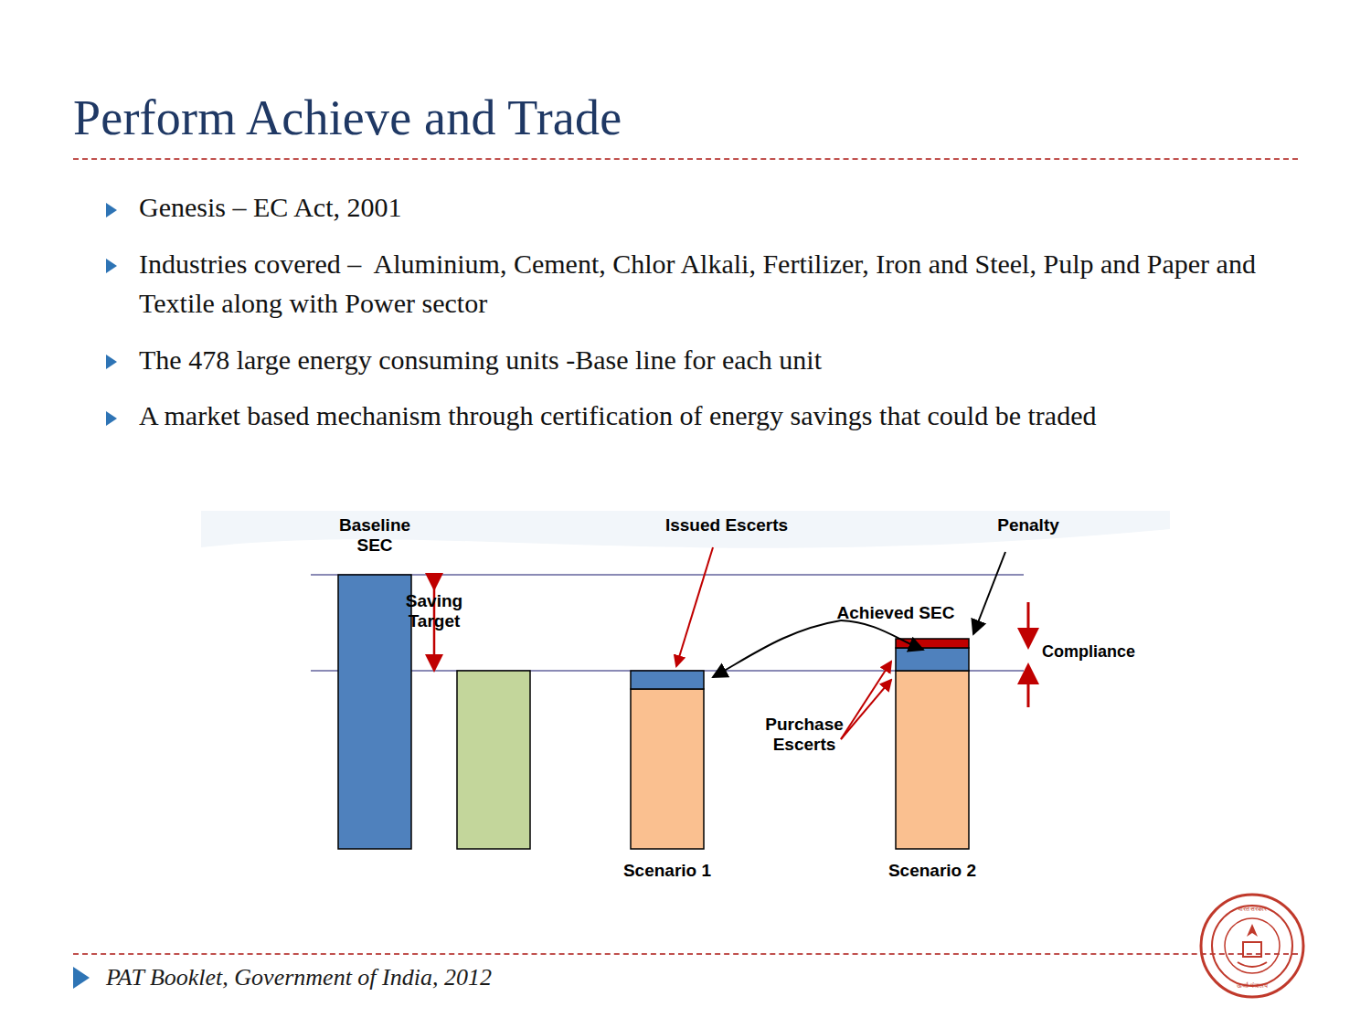Perform Achieve and Trade
Genesis – EC Act, 2001
Industries covered – Aluminium, Cement, Chlor Alkali, Fertilizer, Iron and Steel, Pulp and Paper and Textile along with Power sector
The 478 large energy consuming units -Base line for each unit
A market based mechanism through certification of energy savings that could be traded
Baseline SEC Saving Target Issued Escerts Achieved SEC Penalty Compliance Purchase Escerts Scenario 1 Scenario 2
PAT Booklet, Government of India, 2012
भारत सरकार ऊर्जा मंत्रालय